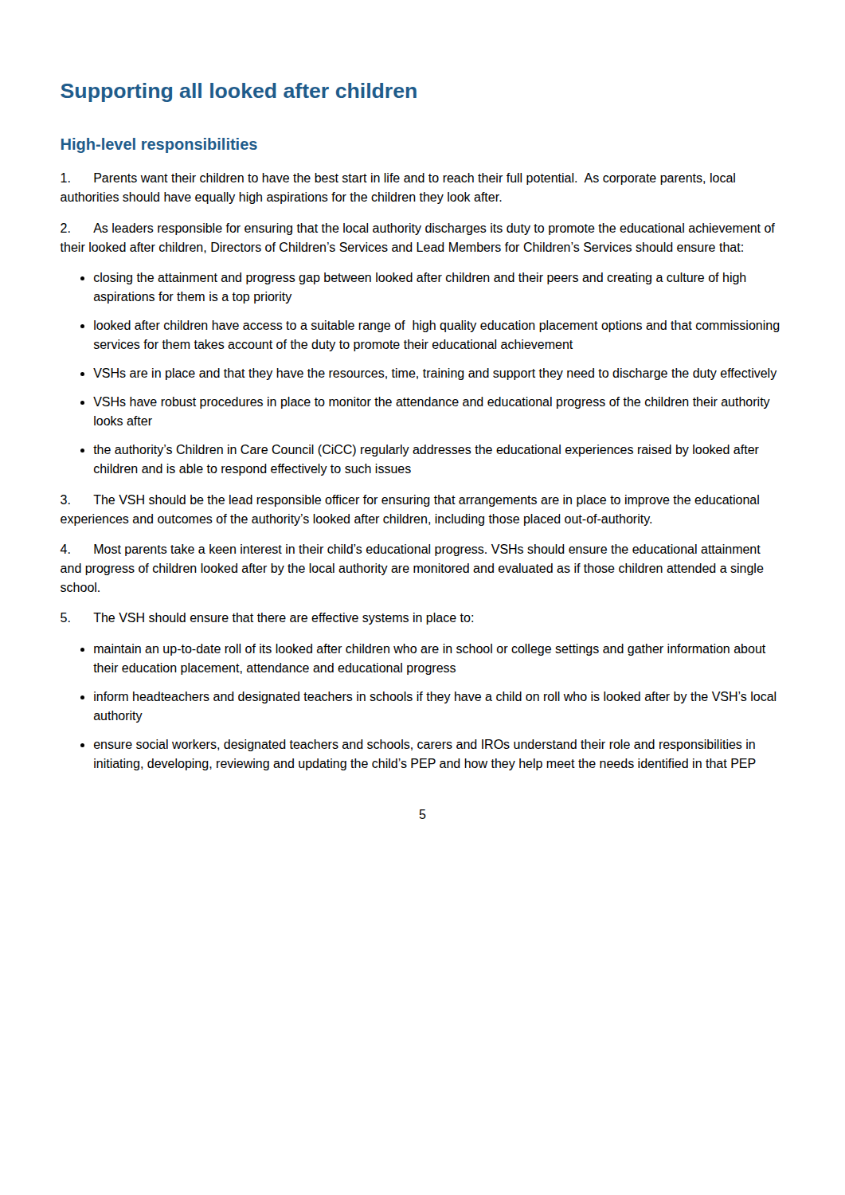Supporting all looked after children
High-level responsibilities
1. Parents want their children to have the best start in life and to reach their full potential. As corporate parents, local authorities should have equally high aspirations for the children they look after.
2. As leaders responsible for ensuring that the local authority discharges its duty to promote the educational achievement of their looked after children, Directors of Children’s Services and Lead Members for Children’s Services should ensure that:
closing the attainment and progress gap between looked after children and their peers and creating a culture of high aspirations for them is a top priority
looked after children have access to a suitable range of high quality education placement options and that commissioning services for them takes account of the duty to promote their educational achievement
VSHs are in place and that they have the resources, time, training and support they need to discharge the duty effectively
VSHs have robust procedures in place to monitor the attendance and educational progress of the children their authority looks after
the authority’s Children in Care Council (CiCC) regularly addresses the educational experiences raised by looked after children and is able to respond effectively to such issues
3. The VSH should be the lead responsible officer for ensuring that arrangements are in place to improve the educational experiences and outcomes of the authority’s looked after children, including those placed out-of-authority.
4. Most parents take a keen interest in their child’s educational progress. VSHs should ensure the educational attainment and progress of children looked after by the local authority are monitored and evaluated as if those children attended a single school.
5. The VSH should ensure that there are effective systems in place to:
maintain an up-to-date roll of its looked after children who are in school or college settings and gather information about their education placement, attendance and educational progress
inform headteachers and designated teachers in schools if they have a child on roll who is looked after by the VSH’s local authority
ensure social workers, designated teachers and schools, carers and IROs understand their role and responsibilities in initiating, developing, reviewing and updating the child’s PEP and how they help meet the needs identified in that PEP
5